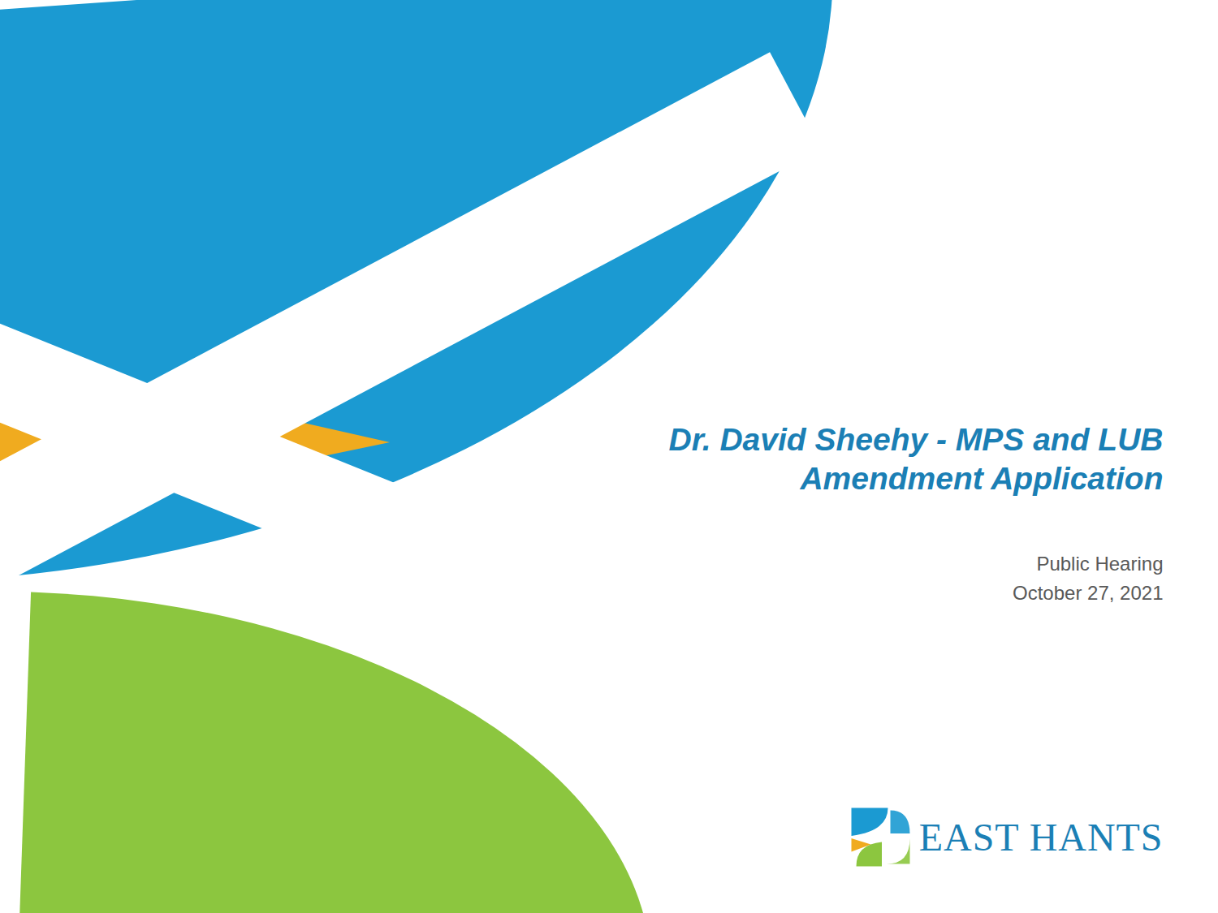Dr. David Sheehy - MPS and LUB Amendment Application
Public Hearing
October 27, 2021
EAST HANTS